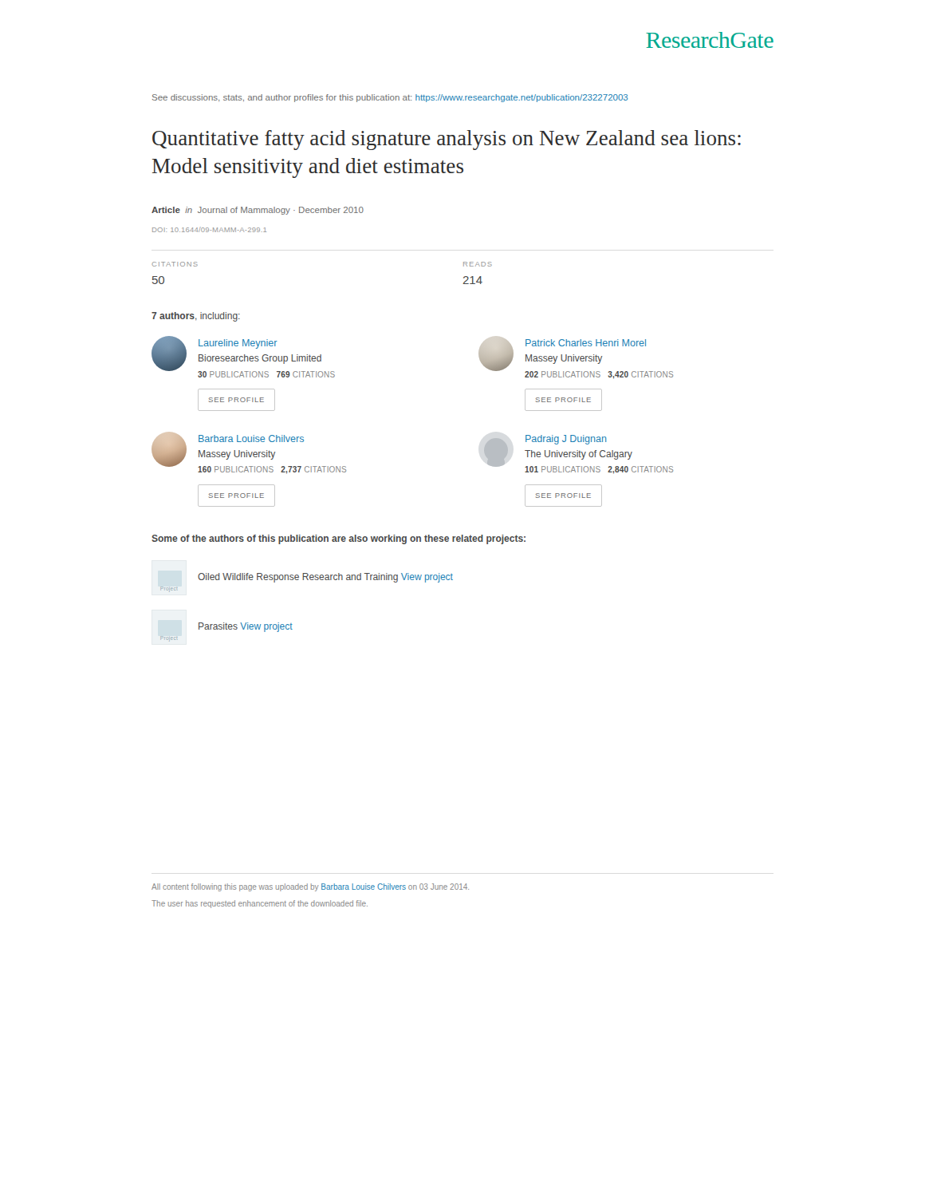ResearchGate
See discussions, stats, and author profiles for this publication at: https://www.researchgate.net/publication/232272003
Quantitative fatty acid signature analysis on New Zealand sea lions: Model sensitivity and diet estimates
Article in Journal of Mammalogy · December 2010
DOI: 10.1644/09-MAMM-A-299.1
Citations
50
Reads
214
7 authors, including:
Laureline Meynier
Bioresearches Group Limited
30 PUBLICATIONS 769 CITATIONS
See Profile
Patrick Charles Henri Morel
Massey University
202 PUBLICATIONS 3,420 CITATIONS
See Profile
Barbara Louise Chilvers
Massey University
160 PUBLICATIONS 2,737 CITATIONS
See Profile
Padraig J Duignan
The University of Calgary
101 PUBLICATIONS 2,840 CITATIONS
See Profile
Some of the authors of this publication are also working on these related projects:
Oiled Wildlife Response Research and Training View project
Parasites View project
All content following this page was uploaded by Barbara Louise Chilvers on 03 June 2014.
The user has requested enhancement of the downloaded file.